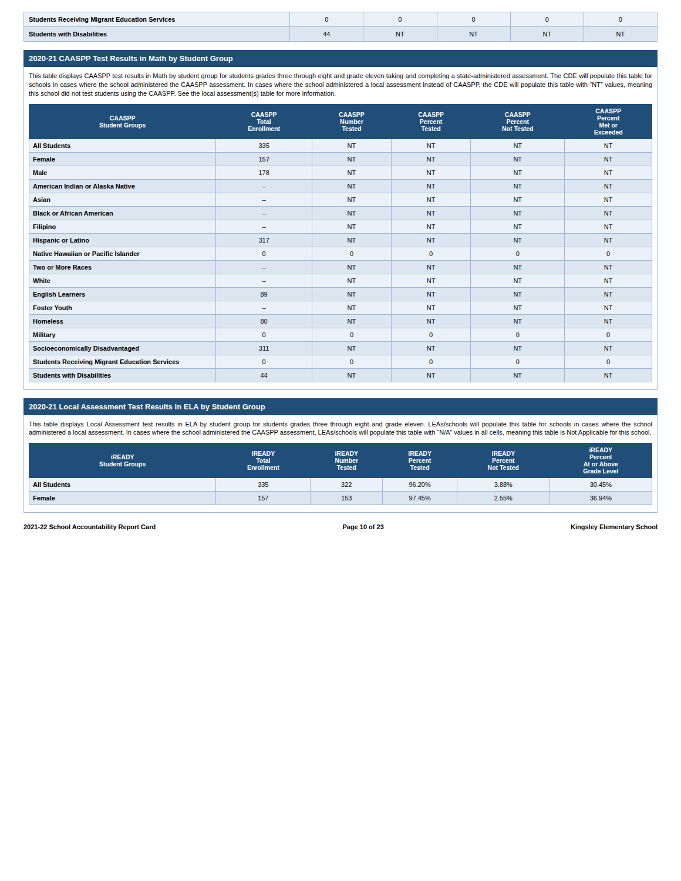| Students Receiving Migrant Education Services | 0 | 0 | 0 | 0 | 0 |
| Students with Disabilities | 44 | NT | NT | NT | NT |
2020-21 CAASPP Test Results in Math by Student Group
This table displays CAASPP test results in Math by student group for students grades three through eight and grade eleven taking and completing a state-administered assessment. The CDE will populate this table for schools in cases where the school administered the CAASPP assessment. In cases where the school administered a local assessment instead of CAASPP, the CDE will populate this table with “NT” values, meaning this school did not test students using the CAASPP. See the local assessment(s) table for more information.
| CAASPP Student Groups | CAASPP Total Enrollment | CAASPP Number Tested | CAASPP Percent Tested | CAASPP Percent Not Tested | CAASPP Percent Met or Exceeded |
| --- | --- | --- | --- | --- | --- |
| All Students | 335 | NT | NT | NT | NT |
| Female | 157 | NT | NT | NT | NT |
| Male | 178 | NT | NT | NT | NT |
| American Indian or Alaska Native | -- | NT | NT | NT | NT |
| Asian | -- | NT | NT | NT | NT |
| Black or African American | -- | NT | NT | NT | NT |
| Filipino | -- | NT | NT | NT | NT |
| Hispanic or Latino | 317 | NT | NT | NT | NT |
| Native Hawaiian or Pacific Islander | 0 | 0 | 0 | 0 | 0 |
| Two or More Races | -- | NT | NT | NT | NT |
| White | -- | NT | NT | NT | NT |
| English Learners | 89 | NT | NT | NT | NT |
| Foster Youth | -- | NT | NT | NT | NT |
| Homeless | 80 | NT | NT | NT | NT |
| Military | 0 | 0 | 0 | 0 | 0 |
| Socioeconomically Disadvantaged | 311 | NT | NT | NT | NT |
| Students Receiving Migrant Education Services | 0 | 0 | 0 | 0 | 0 |
| Students with Disabilities | 44 | NT | NT | NT | NT |
2020-21 Local Assessment Test Results in ELA by Student Group
This table displays Local Assessment test results in ELA by student group for students grades three through eight and grade eleven. LEAs/schools will populate this table for schools in cases where the school administered a local assessment. In cases where the school administered the CAASPP assessment, LEAs/schools will populate this table with “N/A” values in all cells, meaning this table is Not Applicable for this school.
| iREADY Student Groups | iREADY Total Enrollment | iREADY Number Tested | iREADY Percent Tested | iREADY Percent Not Tested | iREADY Percent At or Above Grade Level |
| --- | --- | --- | --- | --- | --- |
| All Students | 335 | 322 | 96.20% | 3.88% | 30.45% |
| Female | 157 | 153 | 97.45% | 2.55% | 36.94% |
2021-22 School Accountability Report Card Page 10 of 23 Kingsley Elementary School